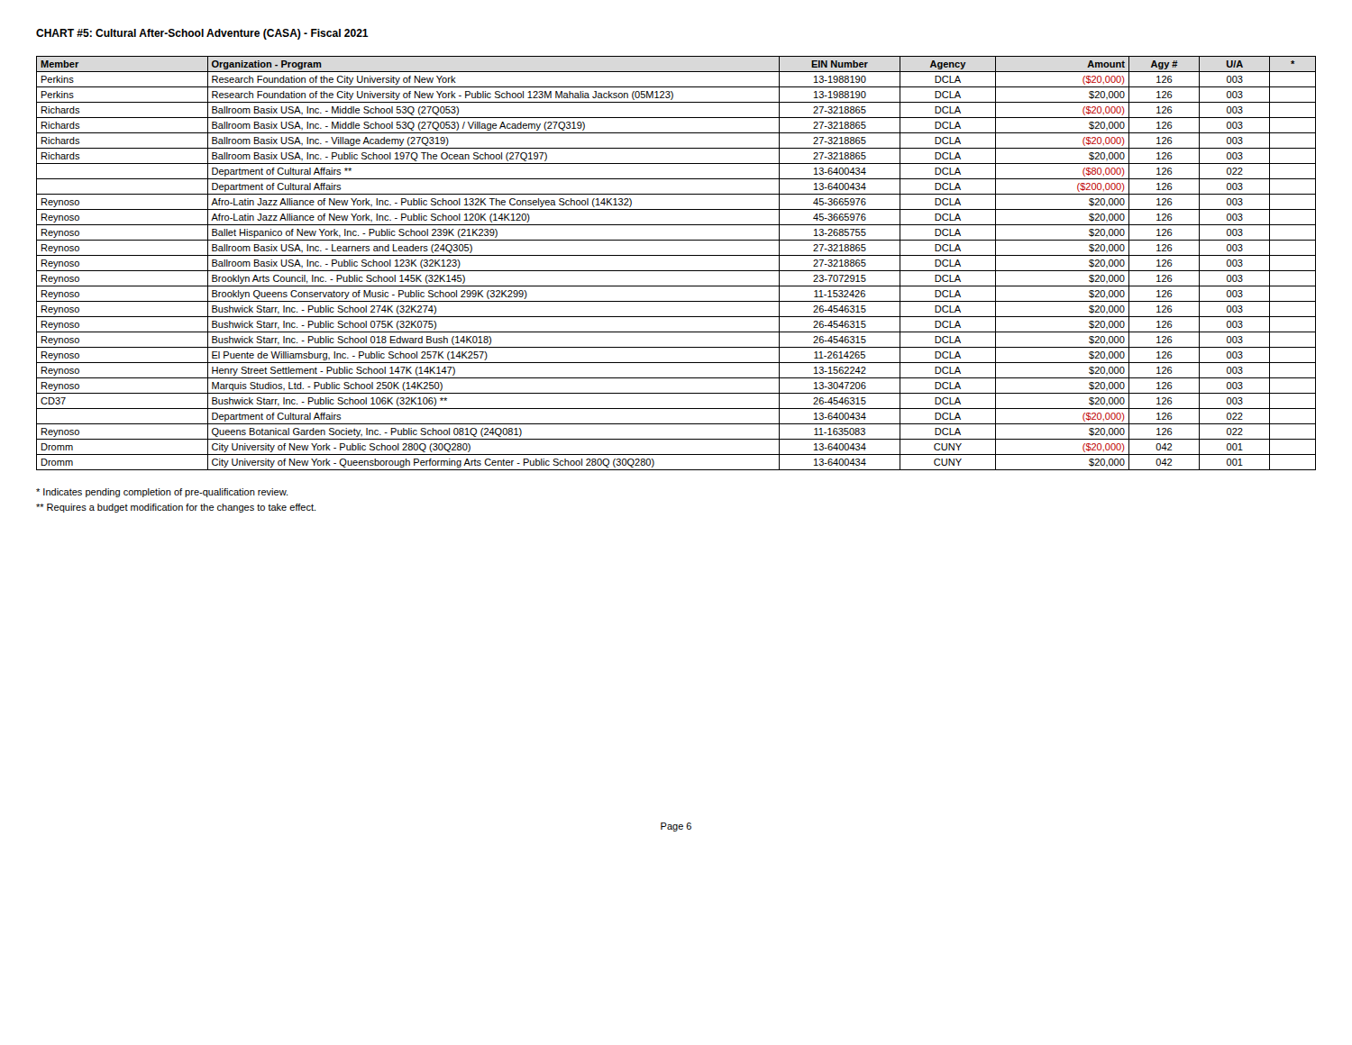CHART #5: Cultural After-School Adventure (CASA) - Fiscal 2021
| Member | Organization - Program | EIN Number | Agency | Amount | Agy # | U/A | * |
| --- | --- | --- | --- | --- | --- | --- | --- |
| Perkins | Research Foundation of the City University of New York | 13-1988190 | DCLA | ($20,000) | 126 | 003 | |
| Perkins | Research Foundation of the City University of New York - Public School 123M Mahalia Jackson (05M123) | 13-1988190 | DCLA | $20,000 | 126 | 003 | |
| Richards | Ballroom Basix USA, Inc. - Middle School 53Q (27Q053) | 27-3218865 | DCLA | ($20,000) | 126 | 003 | |
| Richards | Ballroom Basix USA, Inc. - Middle School 53Q (27Q053) / Village Academy (27Q319) | 27-3218865 | DCLA | $20,000 | 126 | 003 | |
| Richards | Ballroom Basix USA, Inc. - Village Academy (27Q319) | 27-3218865 | DCLA | ($20,000) | 126 | 003 | |
| Richards | Ballroom Basix USA, Inc. - Public School 197Q The Ocean School (27Q197) | 27-3218865 | DCLA | $20,000 | 126 | 003 | |
| | Department of Cultural Affairs ** | 13-6400434 | DCLA | ($80,000) | 126 | 022 | |
| | Department of Cultural Affairs | 13-6400434 | DCLA | ($200,000) | 126 | 003 | |
| Reynoso | Afro-Latin Jazz Alliance of New York, Inc. - Public School 132K The Conselyea School (14K132) | 45-3665976 | DCLA | $20,000 | 126 | 003 | |
| Reynoso | Afro-Latin Jazz Alliance of New York, Inc. - Public School 120K (14K120) | 45-3665976 | DCLA | $20,000 | 126 | 003 | |
| Reynoso | Ballet Hispanico of New York, Inc. - Public School 239K (21K239) | 13-2685755 | DCLA | $20,000 | 126 | 003 | |
| Reynoso | Ballroom Basix USA, Inc. - Learners and Leaders (24Q305) | 27-3218865 | DCLA | $20,000 | 126 | 003 | |
| Reynoso | Ballroom Basix USA, Inc. - Public School 123K (32K123) | 27-3218865 | DCLA | $20,000 | 126 | 003 | |
| Reynoso | Brooklyn Arts Council, Inc. - Public School 145K (32K145) | 23-7072915 | DCLA | $20,000 | 126 | 003 | |
| Reynoso | Brooklyn Queens Conservatory of Music - Public School 299K (32K299) | 11-1532426 | DCLA | $20,000 | 126 | 003 | |
| Reynoso | Bushwick Starr, Inc. - Public School 274K (32K274) | 26-4546315 | DCLA | $20,000 | 126 | 003 | |
| Reynoso | Bushwick Starr, Inc. - Public School 075K (32K075) | 26-4546315 | DCLA | $20,000 | 126 | 003 | |
| Reynoso | Bushwick Starr, Inc. - Public School 018 Edward Bush (14K018) | 26-4546315 | DCLA | $20,000 | 126 | 003 | |
| Reynoso | El Puente de Williamsburg, Inc. - Public School 257K (14K257) | 11-2614265 | DCLA | $20,000 | 126 | 003 | |
| Reynoso | Henry Street Settlement - Public School 147K (14K147) | 13-1562242 | DCLA | $20,000 | 126 | 003 | |
| Reynoso | Marquis Studios, Ltd. - Public School 250K (14K250) | 13-3047206 | DCLA | $20,000 | 126 | 003 | |
| CD37 | Bushwick Starr, Inc. - Public School 106K (32K106) ** | 26-4546315 | DCLA | $20,000 | 126 | 003 | |
| | Department of Cultural Affairs | 13-6400434 | DCLA | ($20,000) | 126 | 022 | |
| Reynoso | Queens Botanical Garden Society, Inc. - Public School 081Q (24Q081) | 11-1635083 | DCLA | $20,000 | 126 | 022 | |
| Dromm | City University of New York - Public School 280Q (30Q280) | 13-6400434 | CUNY | ($20,000) | 042 | 001 | |
| Dromm | City University of New York - Queensborough Performing Arts Center - Public School 280Q (30Q280) | 13-6400434 | CUNY | $20,000 | 042 | 001 | |
* Indicates pending completion of pre-qualification review.
** Requires a budget modification for the changes to take effect.
Page 6